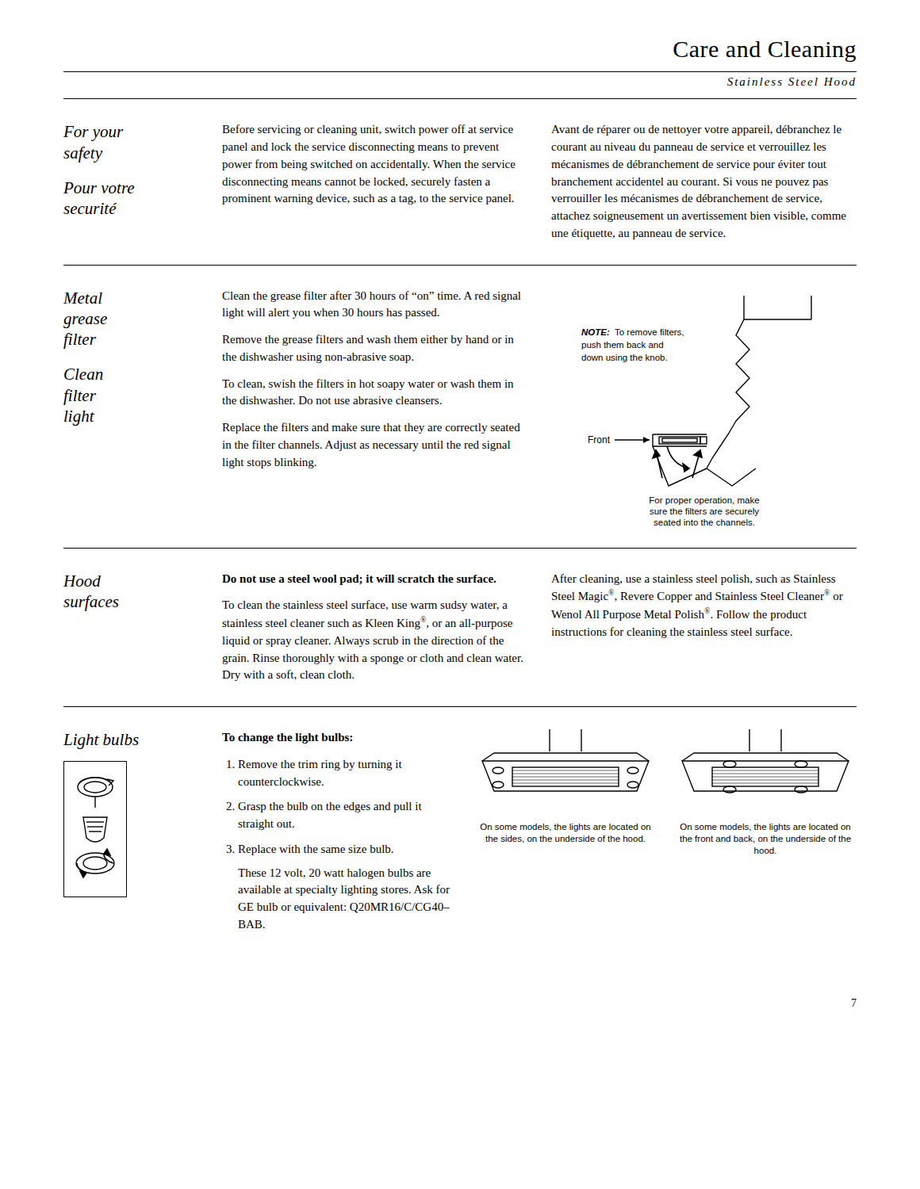Care and Cleaning
Stainless Steel Hood
For your
safety Pour votre
securité
Before servicing or cleaning unit, switch power off at service panel and lock the service disconnecting means to prevent power from being switched on accidentally. When the service disconnecting means cannot be locked, securely fasten a prominent warning device, such as a tag, to the service panel.
Avant de réparer ou de nettoyer votre appareil, débranchez le courant au niveau du panneau de service et verrouillez les mécanismes de débranchement de service pour éviter tout branchement accidentel au courant. Si vous ne pouvez pas verrouiller les mécanismes de débranchement de service, attachez soigneusement un avertissement bien visible, comme une étiquette, au panneau de service.
Metal
grease
filter Clean
filter
light
Clean the grease filter after 30 hours of “on” time. A red signal light will alert you when 30 hours has passed.
Remove the grease filters and wash them either by hand or in the dishwasher using non-abrasive soap.
To clean, swish the filters in hot soapy water or wash them in the dishwasher. Do not use abrasive cleansers.
Replace the filters and make sure that they are correctly seated in the filter channels. Adjust as necessary until the red signal light stops blinking.
Front NOTE: To remove filters, push them back and down using the knob. For proper operation, make sure the filters are securely seated into the channels.
Hood
surfaces
Do not use a steel wool pad; it will scratch the surface.
To clean the stainless steel surface, use warm sudsy water, a stainless steel cleaner such as Kleen King®, or an all-purpose liquid or spray cleaner. Always scrub in the direction of the grain. Rinse thoroughly with a sponge or cloth and clean water. Dry with a soft, clean cloth.
After cleaning, use a stainless steel polish, such as Stainless Steel Magic®, Revere Copper and Stainless Steel Cleaner® or Wenol All Purpose Metal Polish®. Follow the product instructions for cleaning the stainless steel surface.
Light bulbs
To change the light bulbs:
Remove the trim ring by turning it counterclockwise.
Grasp the bulb on the edges and pull it straight out.
Replace with the same size bulb.
These 12 volt, 20 watt halogen bulbs are available at specialty lighting stores. Ask for GE bulb or equivalent: Q20MR16/C/CG40–BAB.
On some models, the lights are located on the sides, on the underside of the hood.
On some models, the lights are located on the front and back, on the underside of the hood.
7